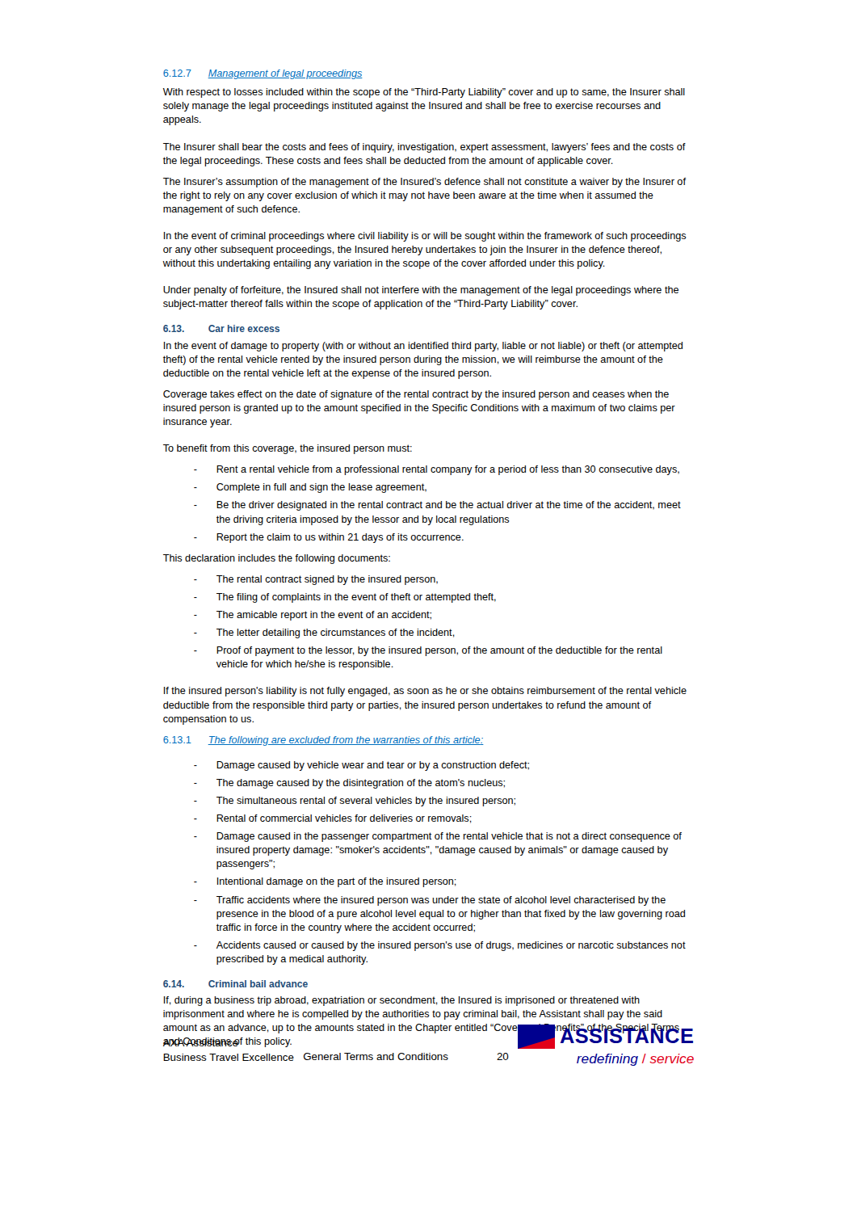6.12.7 Management of legal proceedings
With respect to losses included within the scope of the “Third-Party Liability” cover and up to same, the Insurer shall solely manage the legal proceedings instituted against the Insured and shall be free to exercise recourses and appeals.
The Insurer shall bear the costs and fees of inquiry, investigation, expert assessment, lawyers’ fees and the costs of the legal proceedings. These costs and fees shall be deducted from the amount of applicable cover.
The Insurer’s assumption of the management of the Insured’s defence shall not constitute a waiver by the Insurer of the right to rely on any cover exclusion of which it may not have been aware at the time when it assumed the management of such defence.
In the event of criminal proceedings where civil liability is or will be sought within the framework of such proceedings or any other subsequent proceedings, the Insured hereby undertakes to join the Insurer in the defence thereof, without this undertaking entailing any variation in the scope of the cover afforded under this policy.
Under penalty of forfeiture, the Insured shall not interfere with the management of the legal proceedings where the subject-matter thereof falls within the scope of application of the “Third-Party Liability” cover.
6.13. Car hire excess
In the event of damage to property (with or without an identified third party, liable or not liable) or theft (or attempted theft) of the rental vehicle rented by the insured person during the mission, we will reimburse the amount of the deductible on the rental vehicle left at the expense of the insured person.
Coverage takes effect on the date of signature of the rental contract by the insured person and ceases when the insured person is granted up to the amount specified in the Specific Conditions with a maximum of two claims per insurance year.
To benefit from this coverage, the insured person must:
Rent a rental vehicle from a professional rental company for a period of less than 30 consecutive days,
Complete in full and sign the lease agreement,
Be the driver designated in the rental contract and be the actual driver at the time of the accident, meet the driving criteria imposed by the lessor and by local regulations
Report the claim to us within 21 days of its occurrence.
This declaration includes the following documents:
The rental contract signed by the insured person,
The filing of complaints in the event of theft or attempted theft,
The amicable report in the event of an accident;
The letter detailing the circumstances of the incident,
Proof of payment to the lessor, by the insured person, of the amount of the deductible for the rental vehicle for which he/she is responsible.
If the insured person's liability is not fully engaged, as soon as he or she obtains reimbursement of the rental vehicle deductible from the responsible third party or parties, the insured person undertakes to refund the amount of compensation to us.
6.13.1 The following are excluded from the warranties of this article:
Damage caused by vehicle wear and tear or by a construction defect;
The damage caused by the disintegration of the atom's nucleus;
The simultaneous rental of several vehicles by the insured person;
Rental of commercial vehicles for deliveries or removals;
Damage caused in the passenger compartment of the rental vehicle that is not a direct consequence of insured property damage: "smoker's accidents", "damage caused by animals" or damage caused by passengers";
Intentional damage on the part of the insured person;
Traffic accidents where the insured person was under the state of alcohol level characterised by the presence in the blood of a pure alcohol level equal to or higher than that fixed by the law governing road traffic in force in the country where the accident occurred;
Accidents caused or caused by the insured person's use of drugs, medicines or narcotic substances not prescribed by a medical authority.
6.14. Criminal bail advance
If, during a business trip abroad, expatriation or secondment, the Insured is imprisoned or threatened with imprisonment and where he is compelled by the authorities to pay criminal bail, the Assistant shall pay the said amount as an advance, up to the amounts stated in the Chapter entitled “Cover and Benefits” of the Special Terms and Conditions of this policy.
AXA Assistance
Business Travel Excellence
General Terms and Conditions 20
ASSISTANCE
redefining / service